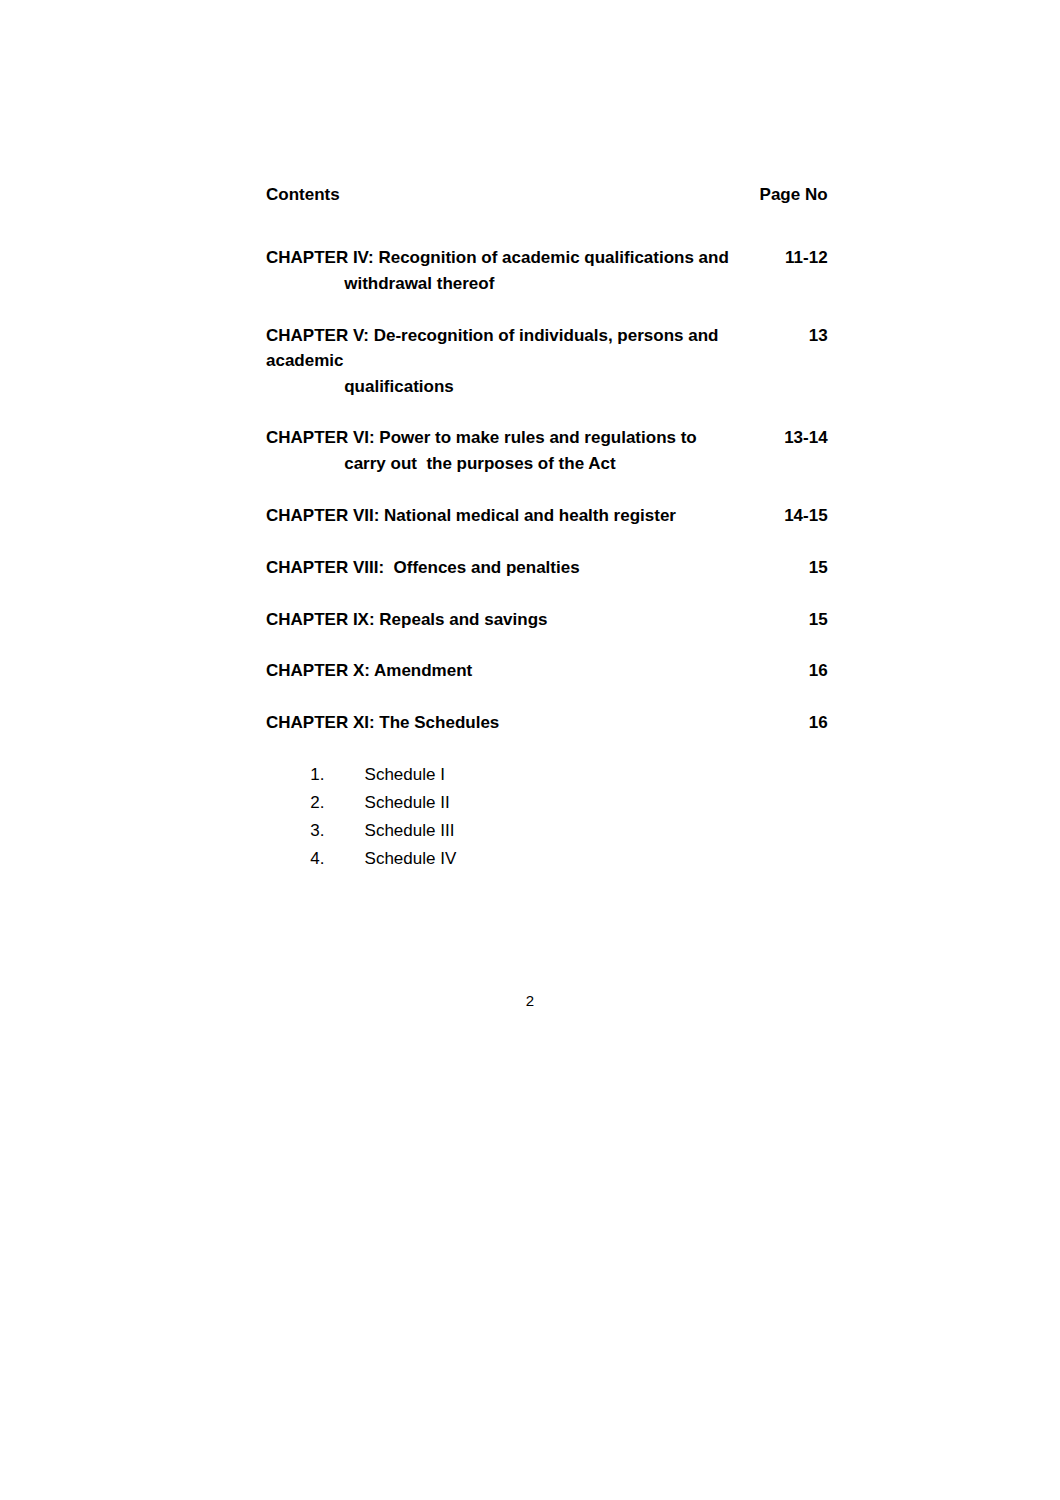Contents Page No
CHAPTER IV: Recognition of academic qualifications andwithdrawal thereof 11-12
CHAPTER V: De-recognition of individuals, persons and academicqualifications 13
CHAPTER VI: Power to make rules and regulations tocarry out the purposes of the Act 13-14
CHAPTER VII: National medical and health register 14-15
CHAPTER VIII: Offences and penalties 15
CHAPTER IX: Repeals and savings 15
CHAPTER X: Amendment 16
CHAPTER XI: The Schedules 16
| 1. | Schedule I |
| 2. | Schedule II |
| 3. | Schedule III |
| 4. | Schedule IV |
2